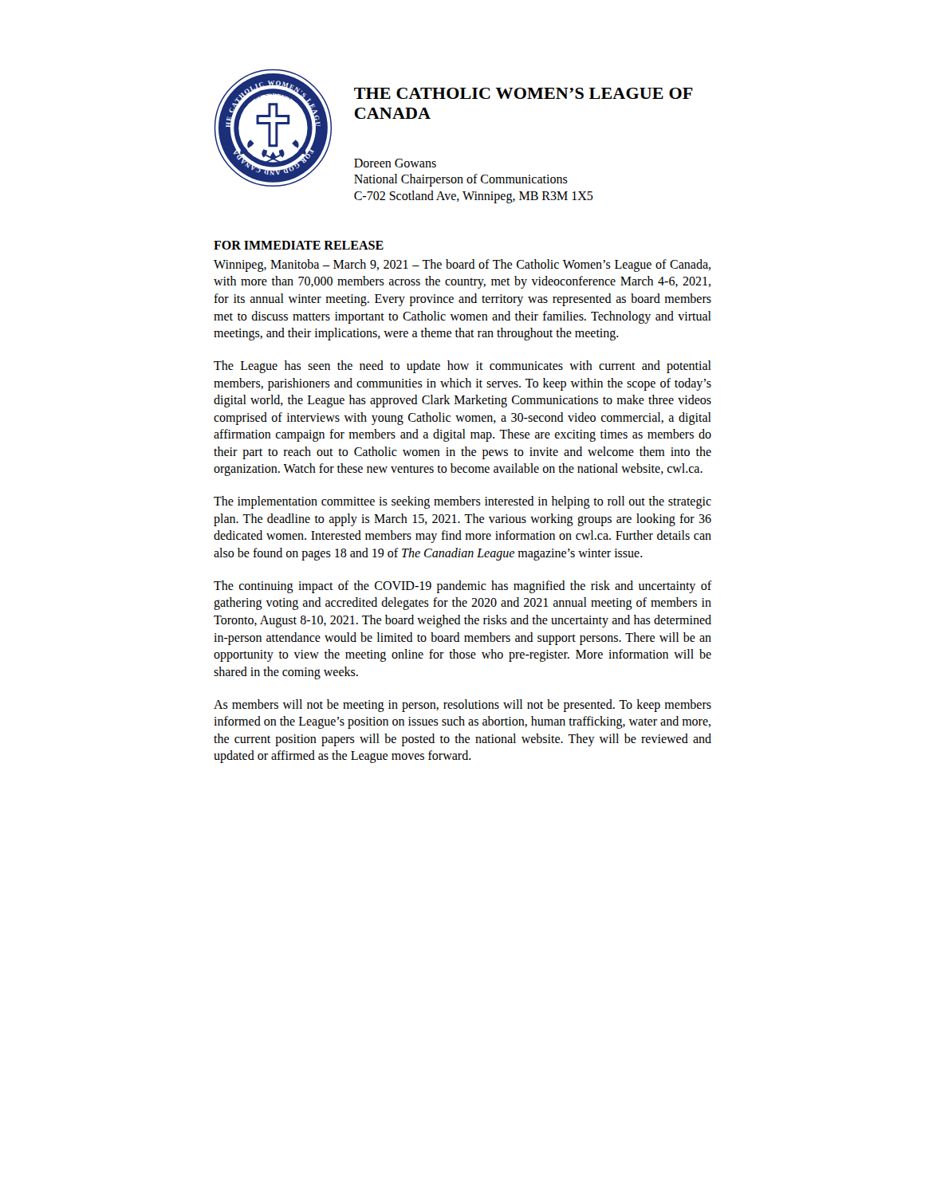THE CATHOLIC WOMEN'S LEAGUE FOR GOD AND CANADA OF CANADA
THE CATHOLIC WOMEN’S LEAGUE OF CANADA
Doreen Gowans National Chairperson of Communications C-702 Scotland Ave, Winnipeg, MB R3M 1X5
FOR IMMEDIATE RELEASE
Winnipeg, Manitoba – March 9, 2021 – The board of The Catholic Women’s League of Canada, with more than 70,000 members across the country, met by videoconference March 4-6, 2021, for its annual winter meeting. Every province and territory was represented as board members met to discuss matters important to Catholic women and their families. Technology and virtual meetings, and their implications, were a theme that ran throughout the meeting.
The League has seen the need to update how it communicates with current and potential members, parishioners and communities in which it serves. To keep within the scope of today’s digital world, the League has approved Clark Marketing Communications to make three videos comprised of interviews with young Catholic women, a 30-second video commercial, a digital affirmation campaign for members and a digital map. These are exciting times as members do their part to reach out to Catholic women in the pews to invite and welcome them into the organization. Watch for these new ventures to become available on the national website, cwl.ca.
The implementation committee is seeking members interested in helping to roll out the strategic plan. The deadline to apply is March 15, 2021. The various working groups are looking for 36 dedicated women. Interested members may find more information on cwl.ca. Further details can also be found on pages 18 and 19 of The Canadian League magazine’s winter issue.
The continuing impact of the COVID-19 pandemic has magnified the risk and uncertainty of gathering voting and accredited delegates for the 2020 and 2021 annual meeting of members in Toronto, August 8-10, 2021. The board weighed the risks and the uncertainty and has determined in-person attendance would be limited to board members and support persons. There will be an opportunity to view the meeting online for those who pre-register. More information will be shared in the coming weeks.
As members will not be meeting in person, resolutions will not be presented. To keep members informed on the League’s position on issues such as abortion, human trafficking, water and more, the current position papers will be posted to the national website. They will be reviewed and updated or affirmed as the League moves forward.